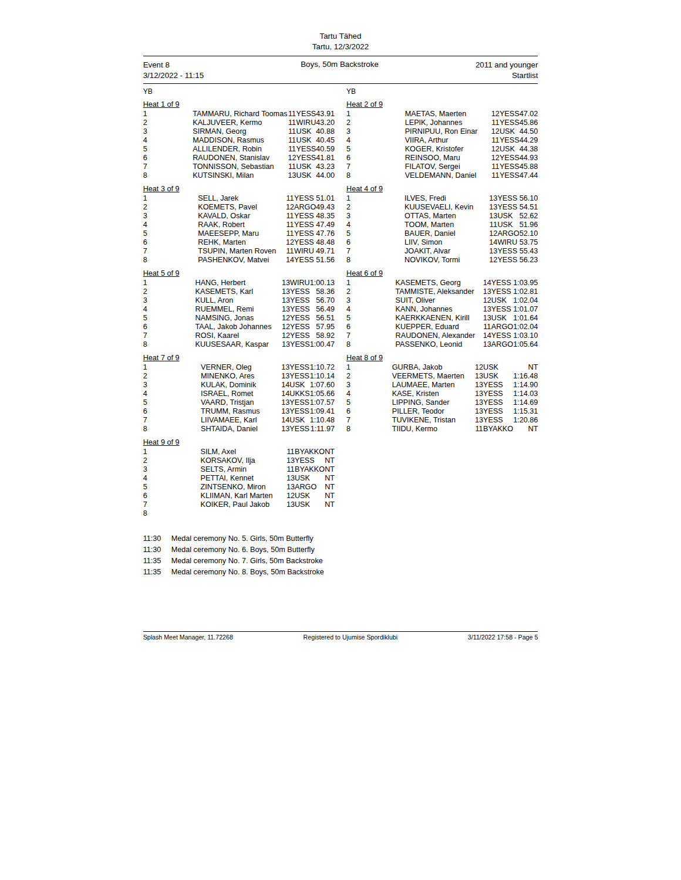Tartu Tähed
Tartu, 12/3/2022
Event 8
3/12/2022 - 11:15
Boys, 50m Backstroke
2011 and younger
Startlist
| YB | YB |
| Heat 1 of 9 / 1 / TAMMARU, Richard Toomas / 11 / YESS / 43.91 / / 2 / KALJUVEER, Kermo / 11 / WIRU / 43.20 / / 3 / SIRMAN, Georg / 11 / USK / 40.88 / / 4 / MADDISON, Rasmus / 11 / USK / 40.45 / / 5 / ALLILENDER, Robin / 11 / YESS / 40.59 / / 6 / RAUDONEN, Stanislav / 12 / YESS / 41.81 / / 7 / TONNISSON, Sebastian / 11 / USK / 43.23 / / 8 / KUTSINSKI, Milan / 13 / USK / 44.00 / | Heat 2 of 9 / 1 / MAETAS, Maerten / 12 / YESS / 47.02 / / 2 / LEPIK, Johannes / 11 / YESS / 45.86 / / 3 / PIRNIPUU, Ron Einar / 12 / USK / 44.50 / / 4 / VIIRA, Arthur / 11 / YESS / 44.29 / / 5 / KOGER, Kristofer / 12 / USK / 44.38 / / 6 / REINSOO, Maru / 12 / YESS / 44.93 / / 7 / FILATOV, Sergei / 11 / YESS / 45.88 / / 8 / VELDEMANN, Daniel / 11 / YESS / 47.44 / |
| Heat 3 of 9 / 1 / SELL, Jarek / 11 / YESS / 51.01 / / 2 / KOEMETS, Pavel / 12 / ARGO / 49.43 / / 3 / KAVALD, Oskar / 11 / YESS / 48.35 / / 4 / RAAK, Robert / 11 / YESS / 47.49 / / 5 / MAEESEPP, Maru / 11 / YESS / 47.76 / / 6 / REHK, Marten / 12 / YESS / 48.48 / / 7 / TSUPIN, Marten Roven / 11 / WIRU / 49.71 / / 8 / PASHENKOV, Matvei / 14 / YESS / 51.56 / | Heat 4 of 9 / 1 / ILVES, Fredi / 13 / YESS / 56.10 / / 2 / KUUSEVAELI, Kevin / 13 / YESS / 54.51 / / 3 / OTTAS, Marten / 13 / USK / 52.62 / / 4 / TOOM, Marten / 11 / USK / 51.96 / / 5 / BAUER, Daniel / 12 / ARGO / 52.10 / / 6 / LIIV, Simon / 14 / WIRU / 53.75 / / 7 / JOAKIT, Alvar / 13 / YESS / 55.43 / / 8 / NOVIKOV, Tormi / 12 / YESS / 56.23 / |
| Heat 5 of 9 / 1 / HANG, Herbert / 13 / WIRU / 1:00.13 / / 2 / KASEMETS, Karl / 13 / YESS / 58.36 / / 3 / KULL, Aron / 13 / YESS / 56.70 / / 4 / RUEMMEL, Remi / 13 / YESS / 56.49 / / 5 / NAMSING, Jonas / 12 / YESS / 56.51 / / 6 / TAAL, Jakob Johannes / 12 / YESS / 57.95 / / 7 / ROSI, Kaarel / 12 / YESS / 58.92 / / 8 / KUUSESAAR, Kaspar / 13 / YESS / 1:00.47 / | Heat 6 of 9 / 1 / KASEMETS, Georg / 14 / YESS / 1:03.95 / / 2 / TAMMISTE, Aleksander / 13 / YESS / 1:02.81 / / 3 / SUIT, Oliver / 12 / USK / 1:02.04 / / 4 / KANN, Johannes / 13 / YESS / 1:01.07 / / 5 / KAERKKAENEN, Kirill / 13 / USK / 1:01.64 / / 6 / KUEPPER, Eduard / 11 / ARGO / 1:02.04 / / 7 / RAUDONEN, Alexander / 14 / YESS / 1:03.10 / / 8 / PASSENKO, Leonid / 13 / ARGO / 1:05.64 / |
| Heat 7 of 9 / 1 / VERNER, Oleg / 13 / YESS / 1:10.72 / / 2 / MINENKO, Ares / 13 / YESS / 1:10.14 / / 3 / KULAK, Dominik / 14 / USK / 1:07.60 / / 4 / ISRAEL, Romet / 14 / UKKS / 1:05.66 / / 5 / VAARD, Tristjan / 13 / YESS / 1:07.57 / / 6 / TRUMM, Rasmus / 13 / YESS / 1:09.41 / / 7 / LIIVAMAEE, Karl / 14 / USK / 1:10.48 / / 8 / SHTAIDA, Daniel / 13 / YESS / 1:11.97 / | Heat 8 of 9 / 1 / GURBA, Jakob / 12 / USK / NT / / 2 / VEERMETS, Maerten / 13 / USK / 1:16.48 / / 3 / LAUMAEE, Marten / 13 / YESS / 1:14.90 / / 4 / KASE, Kristen / 13 / YESS / 1:14.03 / / 5 / LIPPING, Sander / 13 / YESS / 1:14.69 / / 6 / PILLER, Teodor / 13 / YESS / 1:15.31 / / 7 / TUVIKENE, Tristan / 13 / YESS / 1:20.86 / / 8 / TIIDU, Kermo / 11 / BYAKKO / NT / |
| Heat 9 of 9 / 1 / SILM, Axel / 11 / BYAKKO / NT / / 2 / KORSAKOV, Ilja / 13 / YESS / NT / / 3 / SELTS, Armin / 11 / BYAKKO / NT / / 4 / PETTAI, Kennet / 13 / USK / NT / / 5 / ZINTSENKO, Miron / 13 / ARGO / NT / / 6 / KLIIMAN, Karl Marten / 12 / USK / NT / / 7 / KOIKER, Paul Jakob / 13 / USK / NT / / 8 / / / / / | |
11:30
Medal ceremony No. 5. Girls, 50m Butterfly
11:30
Medal ceremony No. 6. Boys, 50m Butterfly
11:35
Medal ceremony No. 7. Girls, 50m Backstroke
11:35
Medal ceremony No. 8. Boys, 50m Backstroke
Splash Meet Manager, 11.72268
Registered to Ujumise Spordiklubi
3/11/2022 17:58 - Page 5